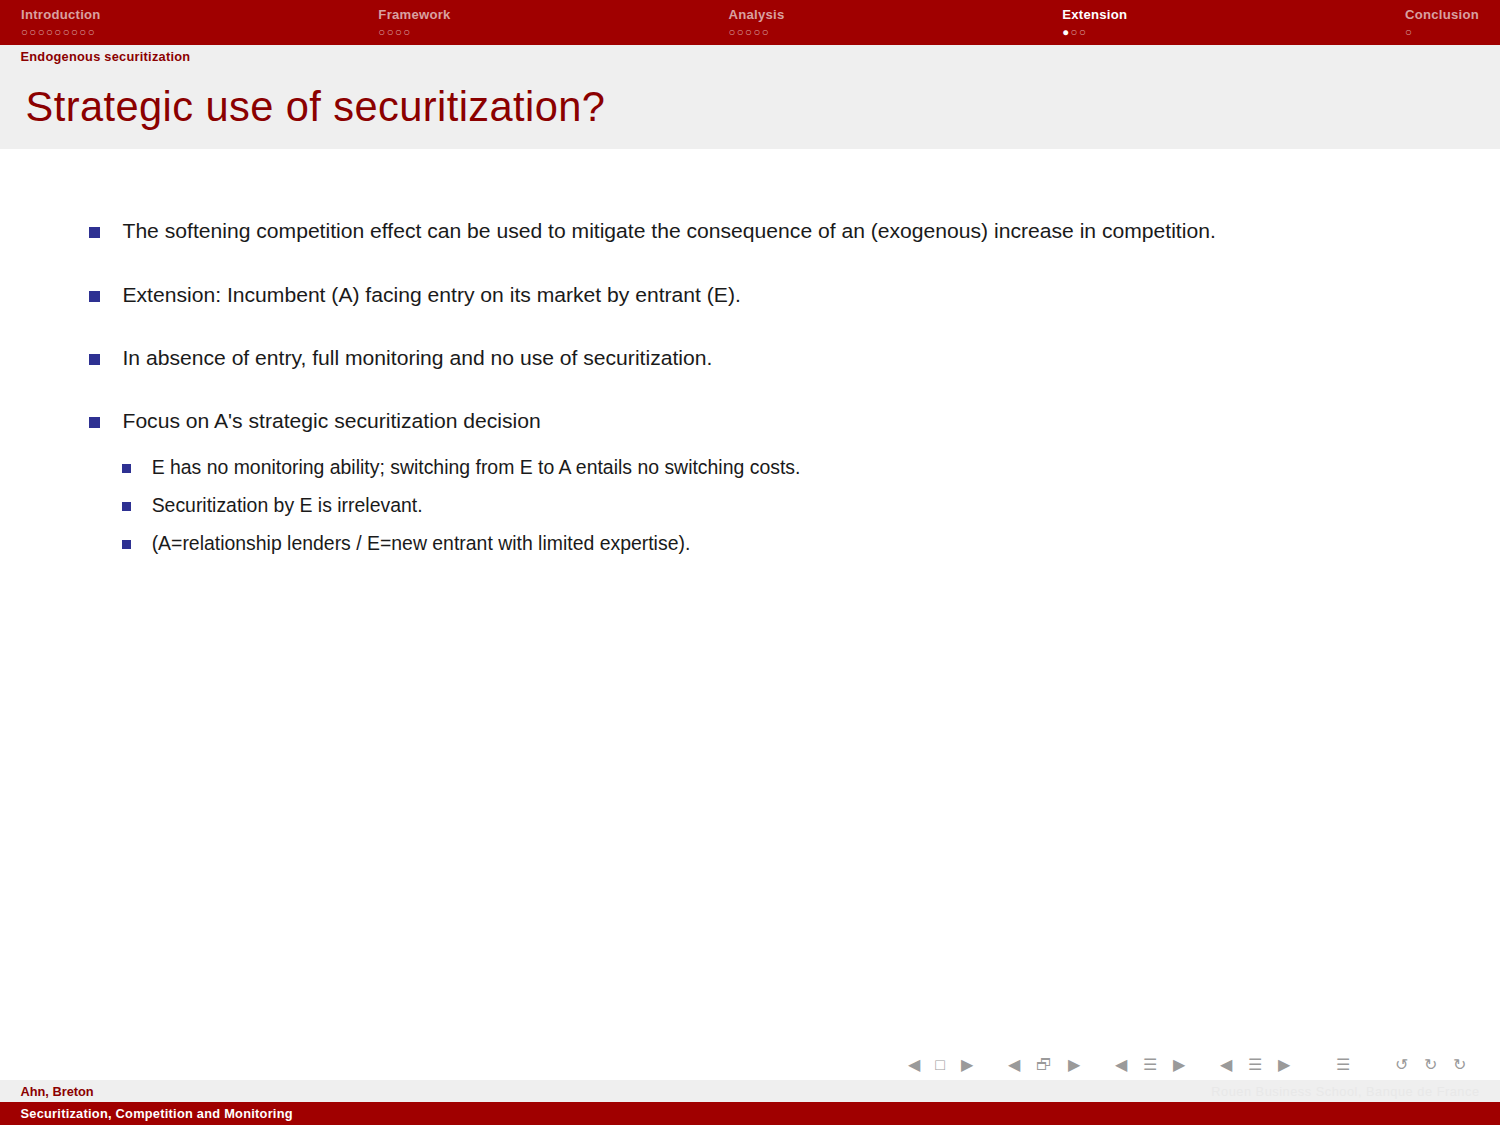Introduction ○○○○○○○○○
Framework ○○○○
Analysis ○○○○○
Extension ●○○
Conclusion ○
Endogenous securitization
Strategic use of securitization?
The softening competition effect can be used to mitigate the consequence of an (exogenous) increase in competition.
Extension: Incumbent (A) facing entry on its market by entrant (E).
In absence of entry, full monitoring and no use of securitization.
Focus on A's strategic securitization decision
E has no monitoring ability; switching from E to A entails no switching costs.
Securitization by E is irrelevant.
(A=relationship lenders / E=new entrant with limited expertise).
◀ □ ▶ ◀ 🗗 ▶ ◀ ☰ ▶ ◀ ☰ ▶ ☰ ↺ ↻ ↻
Ahn, Breton Rouen Business School, Banque de France
Securitization, Competition and Monitoring